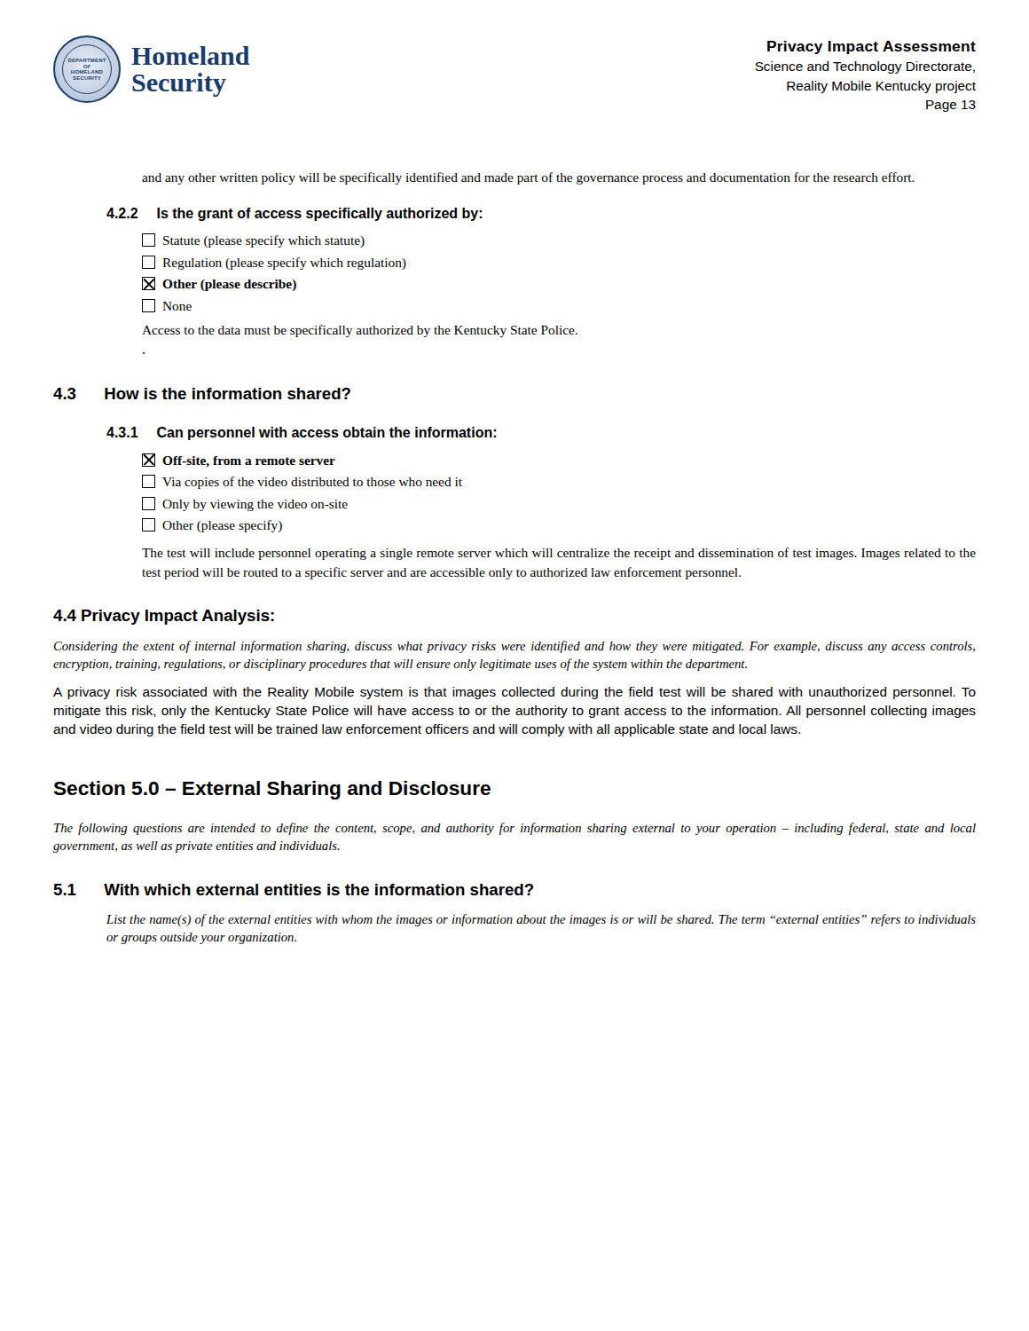DEPARTMENT
OF
HOMELAND
SECURITY
HomelandSecurity
Privacy Impact Assessment
Science and Technology Directorate,
Reality Mobile Kentucky project
Page 13
and any other written policy will be specifically identified and made part of the governance process and documentation for the research effort.
4.2.2 Is the grant of access specifically authorized by:
Statute (please specify which statute)
Regulation (please specify which regulation)
Other (please describe)
None
Access to the data must be specifically authorized by the Kentucky State Police.
.
4.3 How is the information shared?
4.3.1 Can personnel with access obtain the information:
Off-site, from a remote server
Via copies of the video distributed to those who need it
Only by viewing the video on-site
Other (please specify)
The test will include personnel operating a single remote server which will centralize the receipt and dissemination of test images. Images related to the test period will be routed to a specific server and are accessible only to authorized law enforcement personnel.
4.4 Privacy Impact Analysis:
Considering the extent of internal information sharing, discuss what privacy risks were identified and how they were mitigated. For example, discuss any access controls, encryption, training, regulations, or disciplinary procedures that will ensure only legitimate uses of the system within the department.
A privacy risk associated with the Reality Mobile system is that images collected during the field test will be shared with unauthorized personnel. To mitigate this risk, only the Kentucky State Police will have access to or the authority to grant access to the information. All personnel collecting images and video during the field test will be trained law enforcement officers and will comply with all applicable state and local laws.
Section 5.0 – External Sharing and Disclosure
The following questions are intended to define the content, scope, and authority for information sharing external to your operation – including federal, state and local government, as well as private entities and individuals.
5.1 With which external entities is the information shared?
List the name(s) of the external entities with whom the images or information about the images is or will be shared. The term “external entities” refers to individuals or groups outside your organization.